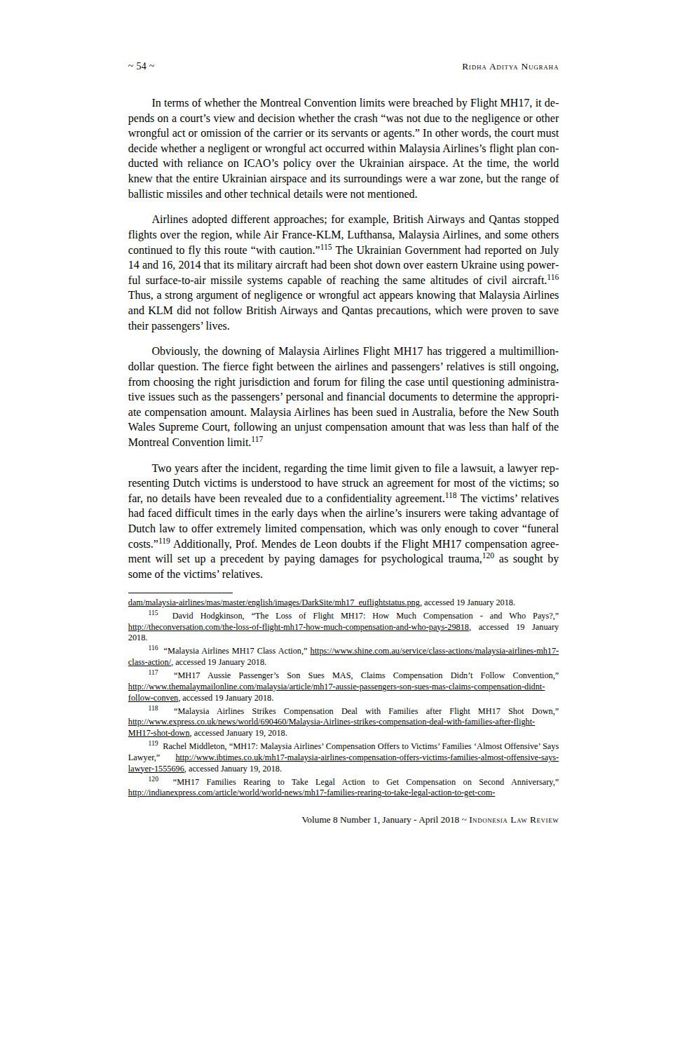~ 54 ~ Ridha Aditya Nugraha
In terms of whether the Montreal Convention limits were breached by Flight MH17, it depends on a court’s view and decision whether the crash “was not due to the negligence or other wrongful act or omission of the carrier or its servants or agents.” In other words, the court must decide whether a negligent or wrongful act occurred within Malaysia Airlines’s flight plan conducted with reliance on ICAO’s policy over the Ukrainian airspace. At the time, the world knew that the entire Ukrainian airspace and its surroundings were a war zone, but the range of ballistic missiles and other technical details were not mentioned.
Airlines adopted different approaches; for example, British Airways and Qantas stopped flights over the region, while Air France-KLM, Lufthansa, Malaysia Airlines, and some others continued to fly this route “with caution.”115 The Ukrainian Government had reported on July 14 and 16, 2014 that its military aircraft had been shot down over eastern Ukraine using powerful surface-to-air missile systems capable of reaching the same altitudes of civil aircraft.116 Thus, a strong argument of negligence or wrongful act appears knowing that Malaysia Airlines and KLM did not follow British Airways and Qantas precautions, which were proven to save their passengers’ lives.
Obviously, the downing of Malaysia Airlines Flight MH17 has triggered a multimillion-dollar question. The fierce fight between the airlines and passengers’ relatives is still ongoing, from choosing the right jurisdiction and forum for filing the case until questioning administrative issues such as the passengers’ personal and financial documents to determine the appropriate compensation amount. Malaysia Airlines has been sued in Australia, before the New South Wales Supreme Court, following an unjust compensation amount that was less than half of the Montreal Convention limit.117
Two years after the incident, regarding the time limit given to file a lawsuit, a lawyer representing Dutch victims is understood to have struck an agreement for most of the victims; so far, no details have been revealed due to a confidentiality agreement.118 The victims’ relatives had faced difficult times in the early days when the airline’s insurers were taking advantage of Dutch law to offer extremely limited compensation, which was only enough to cover “funeral costs.”119 Additionally, Prof. Mendes de Leon doubts if the Flight MH17 compensation agreement will set up a precedent by paying damages for psychological trauma,120 as sought by some of the victims’ relatives.
dam/malaysia-airlines/mas/master/english/images/DarkSite/mh17_euflightstatus.png, accessed 19 January 2018.
115 David Hodgkinson, “The Loss of Flight MH17: How Much Compensation - and Who Pays?,” http://theconversation.com/the-loss-of-flight-mh17-how-much-compensation-and-who-pays-29818, accessed 19 January 2018.
116 “Malaysia Airlines MH17 Class Action,” https://www.shine.com.au/service/class-actions/malaysia-airlines-mh17-class-action/, accessed 19 January 2018.
117 “MH17 Aussie Passenger’s Son Sues MAS, Claims Compensation Didn’t Follow Convention,” http://www.themalaymailonline.com/malaysia/article/mh17-aussie-passengers-son-sues-mas-claims-compensation-didnt-follow-conven, accessed 19 January 2018.
118 “Malaysia Airlines Strikes Compensation Deal with Families after Flight MH17 Shot Down,” http://www.express.co.uk/news/world/690460/Malaysia-Airlines-strikes-compensation-deal-with-families-after-flight-MH17-shot-down, accessed January 19, 2018.
119 Rachel Middleton, “MH17: Malaysia Airlines’ Compensation Offers to Victims’ Families ‘Almost Offensive’ Says Lawyer,” http://www.ibtimes.co.uk/mh17-malaysia-airlines-compensation-offers-victims-families-almost-offensive-says-lawyer-1555696, accessed January 19, 2018.
120 “MH17 Families Rearing to Take Legal Action to Get Compensation on Second Anniversary,” http://indianexpress.com/article/world/world-news/mh17-families-rearing-to-take-legal-action-to-get-com-
Volume 8 Number 1, January - April 2018 ~ Indonesia Law Review